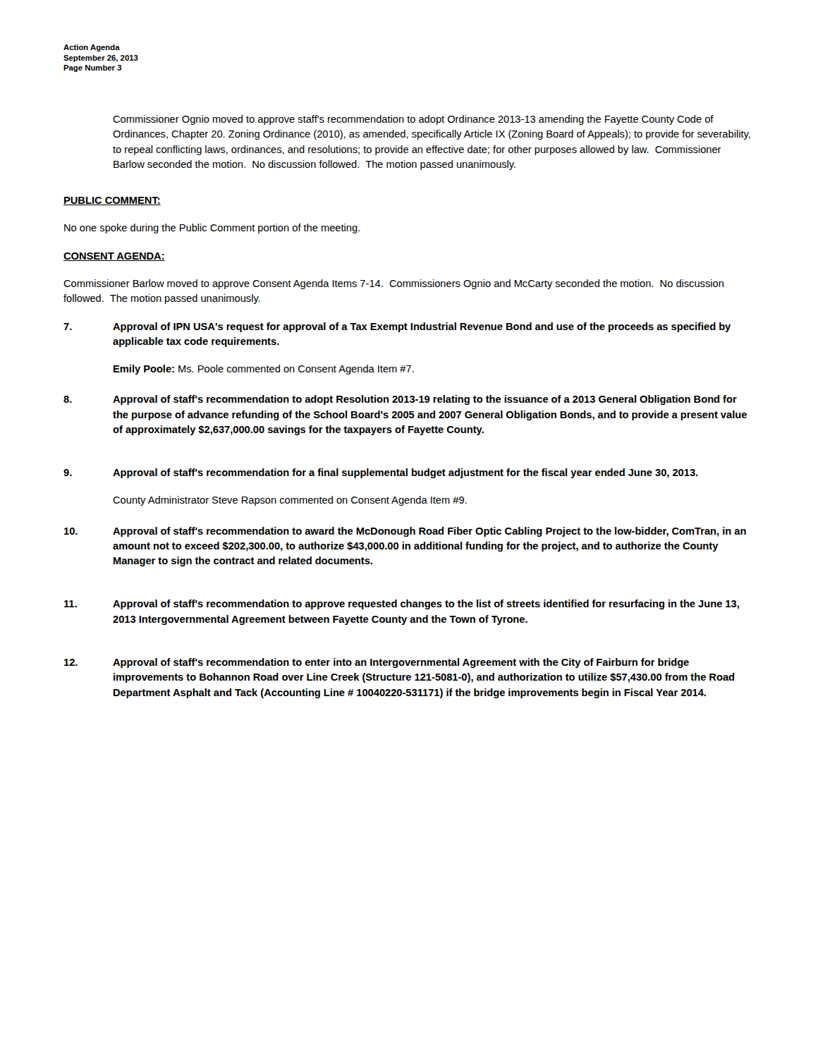Action Agenda
September 26, 2013
Page Number 3
Commissioner Ognio moved to approve staff's recommendation to adopt Ordinance 2013-13 amending the Fayette County Code of Ordinances, Chapter 20. Zoning Ordinance (2010), as amended, specifically Article IX (Zoning Board of Appeals); to provide for severability, to repeal conflicting laws, ordinances, and resolutions; to provide an effective date; for other purposes allowed by law. Commissioner Barlow seconded the motion. No discussion followed. The motion passed unanimously.
PUBLIC COMMENT:
No one spoke during the Public Comment portion of the meeting.
CONSENT AGENDA:
Commissioner Barlow moved to approve Consent Agenda Items 7-14. Commissioners Ognio and McCarty seconded the motion. No discussion followed. The motion passed unanimously.
7.
Approval of IPN USA's request for approval of a Tax Exempt Industrial Revenue Bond and use of the proceeds as specified by applicable tax code requirements.
Emily Poole: Ms. Poole commented on Consent Agenda Item #7.
8.
Approval of staff's recommendation to adopt Resolution 2013-19 relating to the issuance of a 2013 General Obligation Bond for the purpose of advance refunding of the School Board's 2005 and 2007 General Obligation Bonds, and to provide a present value of approximately $2,637,000.00 savings for the taxpayers of Fayette County.
9.
Approval of staff's recommendation for a final supplemental budget adjustment for the fiscal year ended June 30, 2013.
County Administrator Steve Rapson commented on Consent Agenda Item #9.
10.
Approval of staff's recommendation to award the McDonough Road Fiber Optic Cabling Project to the low-bidder, ComTran, in an amount not to exceed $202,300.00, to authorize $43,000.00 in additional funding for the project, and to authorize the County Manager to sign the contract and related documents.
11.
Approval of staff's recommendation to approve requested changes to the list of streets identified for resurfacing in the June 13, 2013 Intergovernmental Agreement between Fayette County and the Town of Tyrone.
12.
Approval of staff's recommendation to enter into an Intergovernmental Agreement with the City of Fairburn for bridge improvements to Bohannon Road over Line Creek (Structure 121-5081-0), and authorization to utilize $57,430.00 from the Road Department Asphalt and Tack (Accounting Line # 10040220-531171) if the bridge improvements begin in Fiscal Year 2014.